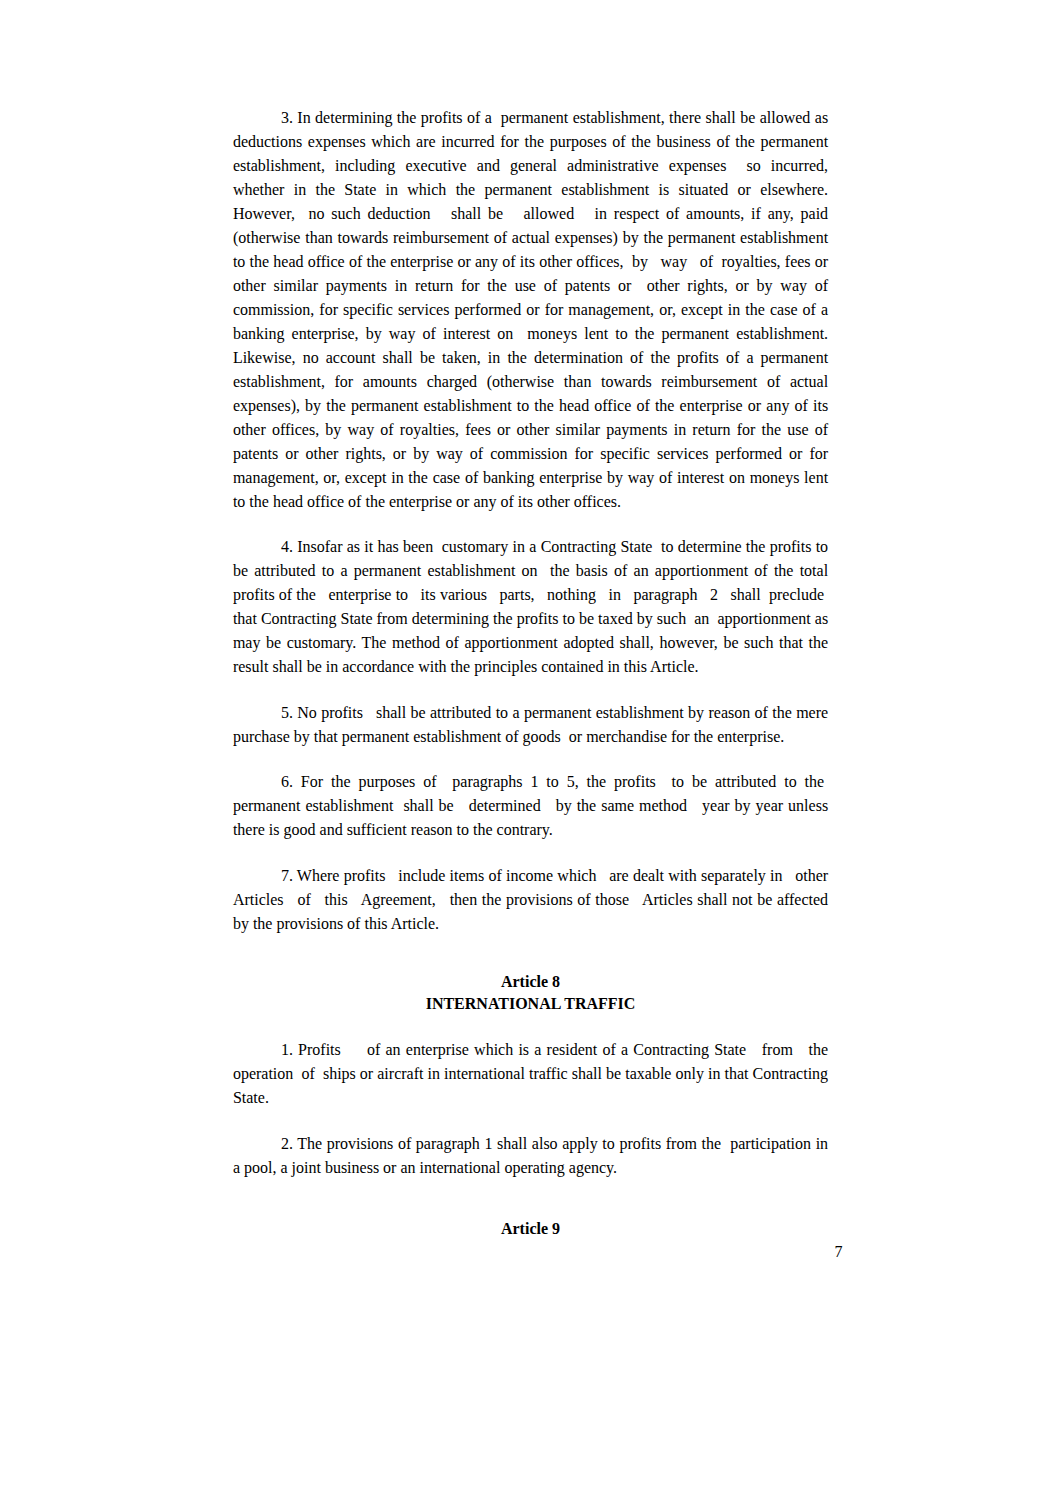3. In determining the profits of a permanent establishment, there shall be allowed as deductions expenses which are incurred for the purposes of the business of the permanent establishment, including executive and general administrative expenses so incurred, whether in the State in which the permanent establishment is situated or elsewhere. However, no such deduction shall be allowed in respect of amounts, if any, paid (otherwise than towards reimbursement of actual expenses) by the permanent establishment to the head office of the enterprise or any of its other offices, by way of royalties, fees or other similar payments in return for the use of patents or other rights, or by way of commission, for specific services performed or for management, or, except in the case of a banking enterprise, by way of interest on moneys lent to the permanent establishment. Likewise, no account shall be taken, in the determination of the profits of a permanent establishment, for amounts charged (otherwise than towards reimbursement of actual expenses), by the permanent establishment to the head office of the enterprise or any of its other offices, by way of royalties, fees or other similar payments in return for the use of patents or other rights, or by way of commission for specific services performed or for management, or, except in the case of banking enterprise by way of interest on moneys lent to the head office of the enterprise or any of its other offices.
4. Insofar as it has been customary in a Contracting State to determine the profits to be attributed to a permanent establishment on the basis of an apportionment of the total profits of the enterprise to its various parts, nothing in paragraph 2 shall preclude that Contracting State from determining the profits to be taxed by such an apportionment as may be customary. The method of apportionment adopted shall, however, be such that the result shall be in accordance with the principles contained in this Article.
5. No profits shall be attributed to a permanent establishment by reason of the mere purchase by that permanent establishment of goods or merchandise for the enterprise.
6. For the purposes of paragraphs 1 to 5, the profits to be attributed to the permanent establishment shall be determined by the same method year by year unless there is good and sufficient reason to the contrary.
7. Where profits include items of income which are dealt with separately in other Articles of this Agreement, then the provisions of those Articles shall not be affected by the provisions of this Article.
Article 8
INTERNATIONAL TRAFFIC
1. Profits of an enterprise which is a resident of a Contracting State from the operation of ships or aircraft in international traffic shall be taxable only in that Contracting State.
2. The provisions of paragraph 1 shall also apply to profits from the participation in a pool, a joint business or an international operating agency.
Article 9
7